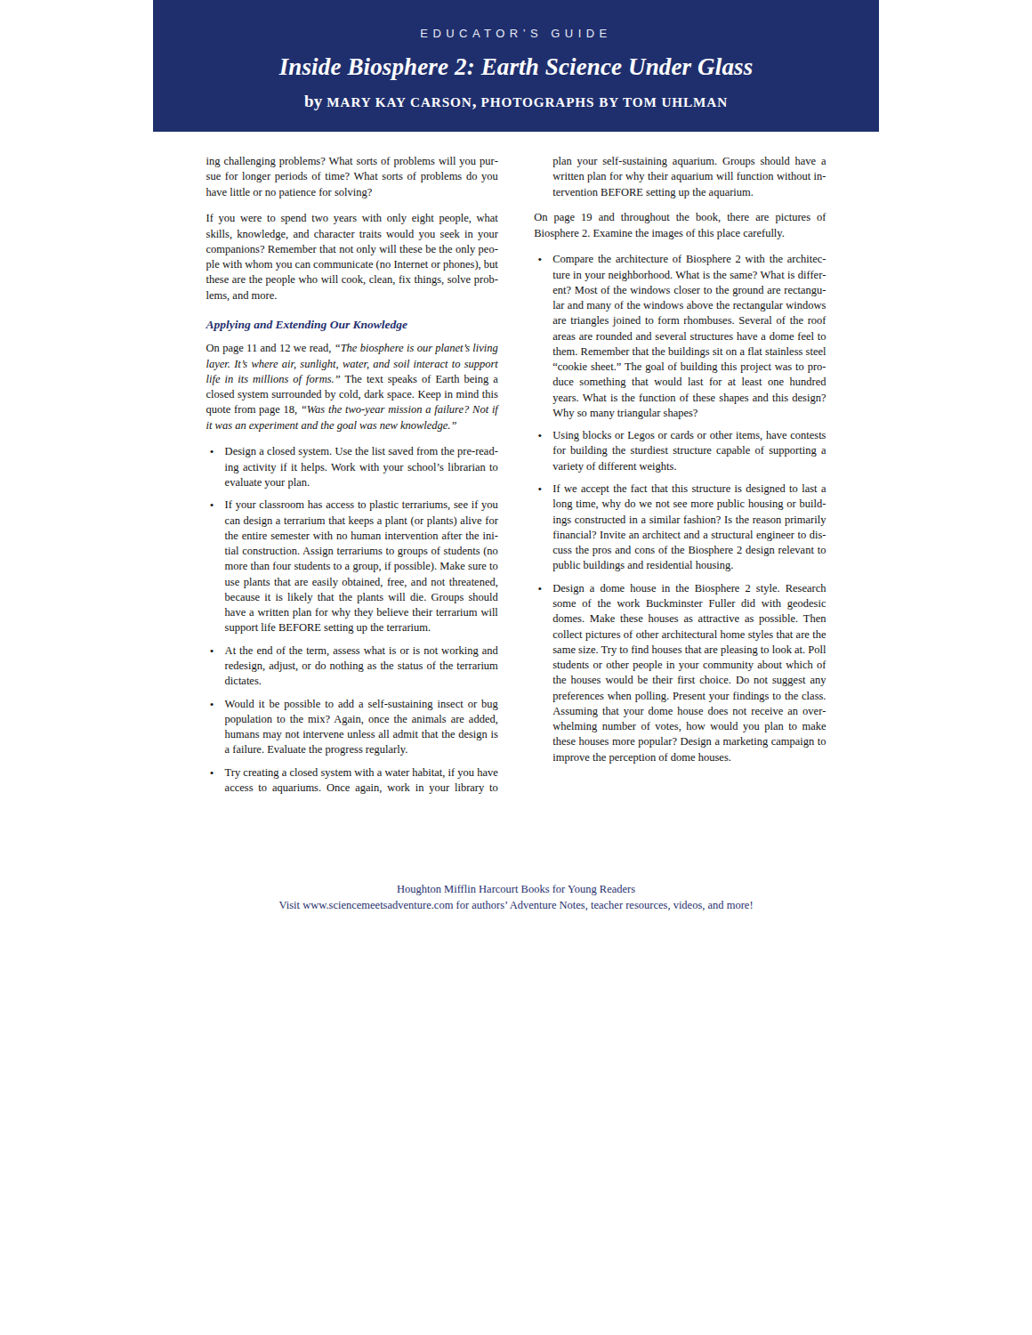Educator’s Guide
Inside Biosphere 2: Earth Science Under Glass
by MARY KAY CARSON, PHOTOGRAPHS BY TOM UHLMAN
ing challenging problems? What sorts of problems will you pursue for longer periods of time? What sorts of problems do you have little or no patience for solving?
If you were to spend two years with only eight people, what skills, knowledge, and character traits would you seek in your companions? Remember that not only will these be the only people with whom you can communicate (no Internet or phones), but these are the people who will cook, clean, fix things, solve problems, and more.
Applying and Extending Our Knowledge
On page 11 and 12 we read, “The biosphere is our planet’s living layer. It’s where air, sunlight, water, and soil interact to support life in its millions of forms.” The text speaks of Earth being a closed system surrounded by cold, dark space. Keep in mind this quote from page 18, “Was the two-year mission a failure? Not if it was an experiment and the goal was new knowledge.”
Design a closed system. Use the list saved from the pre-reading activity if it helps. Work with your school’s librarian to evaluate your plan.
If your classroom has access to plastic terrariums, see if you can design a terrarium that keeps a plant (or plants) alive for the entire semester with no human intervention after the initial construction. Assign terrariums to groups of students (no more than four students to a group, if possible). Make sure to use plants that are easily obtained, free, and not threatened, because it is likely that the plants will die. Groups should have a written plan for why they believe their terrarium will support life BEFORE setting up the terrarium.
At the end of the term, assess what is or is not working and redesign, adjust, or do nothing as the status of the terrarium dictates.
Would it be possible to add a self-sustaining insect or bug population to the mix? Again, once the animals are added, humans may not intervene unless all admit that the design is a failure. Evaluate the progress regularly.
Try creating a closed system with a water habitat, if you have access to aquariums. Once again, work in your library to plan your self-sustaining aquarium. Groups should have a written plan for why their aquarium will function without intervention BEFORE setting up the aquarium.
On page 19 and throughout the book, there are pictures of Biosphere 2. Examine the images of this place carefully.
Compare the architecture of Biosphere 2 with the architecture in your neighborhood. What is the same? What is different? Most of the windows closer to the ground are rectangular and many of the windows above the rectangular windows are triangles joined to form rhombuses. Several of the roof areas are rounded and several structures have a dome feel to them. Remember that the buildings sit on a flat stainless steel “cookie sheet.” The goal of building this project was to produce something that would last for at least one hundred years. What is the function of these shapes and this design? Why so many triangular shapes?
Using blocks or Legos or cards or other items, have contests for building the sturdiest structure capable of supporting a variety of different weights.
If we accept the fact that this structure is designed to last a long time, why do we not see more public housing or buildings constructed in a similar fashion? Is the reason primarily financial? Invite an architect and a structural engineer to discuss the pros and cons of the Biosphere 2 design relevant to public buildings and residential housing.
Design a dome house in the Biosphere 2 style. Research some of the work Buckminster Fuller did with geodesic domes. Make these houses as attractive as possible. Then collect pictures of other architectural home styles that are the same size. Try to find houses that are pleasing to look at. Poll students or other people in your community about which of the houses would be their first choice. Do not suggest any preferences when polling. Present your findings to the class. Assuming that your dome house does not receive an overwhelming number of votes, how would you plan to make these houses more popular? Design a marketing campaign to improve the perception of dome houses.
Houghton Mifflin Harcourt Books for Young Readers
Visit www.sciencemeetsadventure.com for authors’ Adventure Notes, teacher resources, videos, and more!